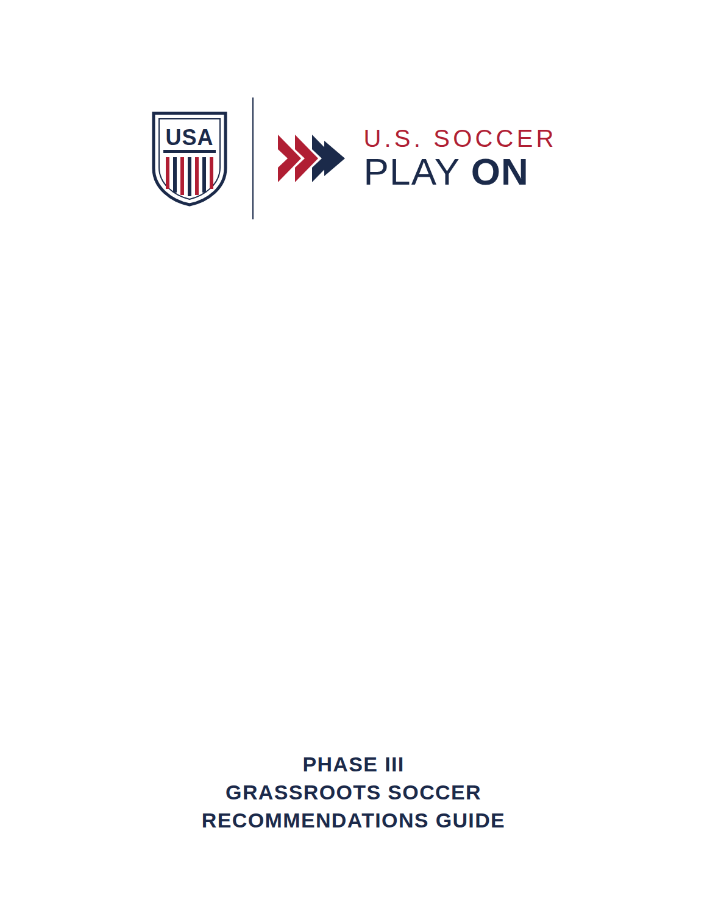USA
U.S. SOCCER PLAY ON
Phase III
Grassroots Soccer
Recommendations Guide